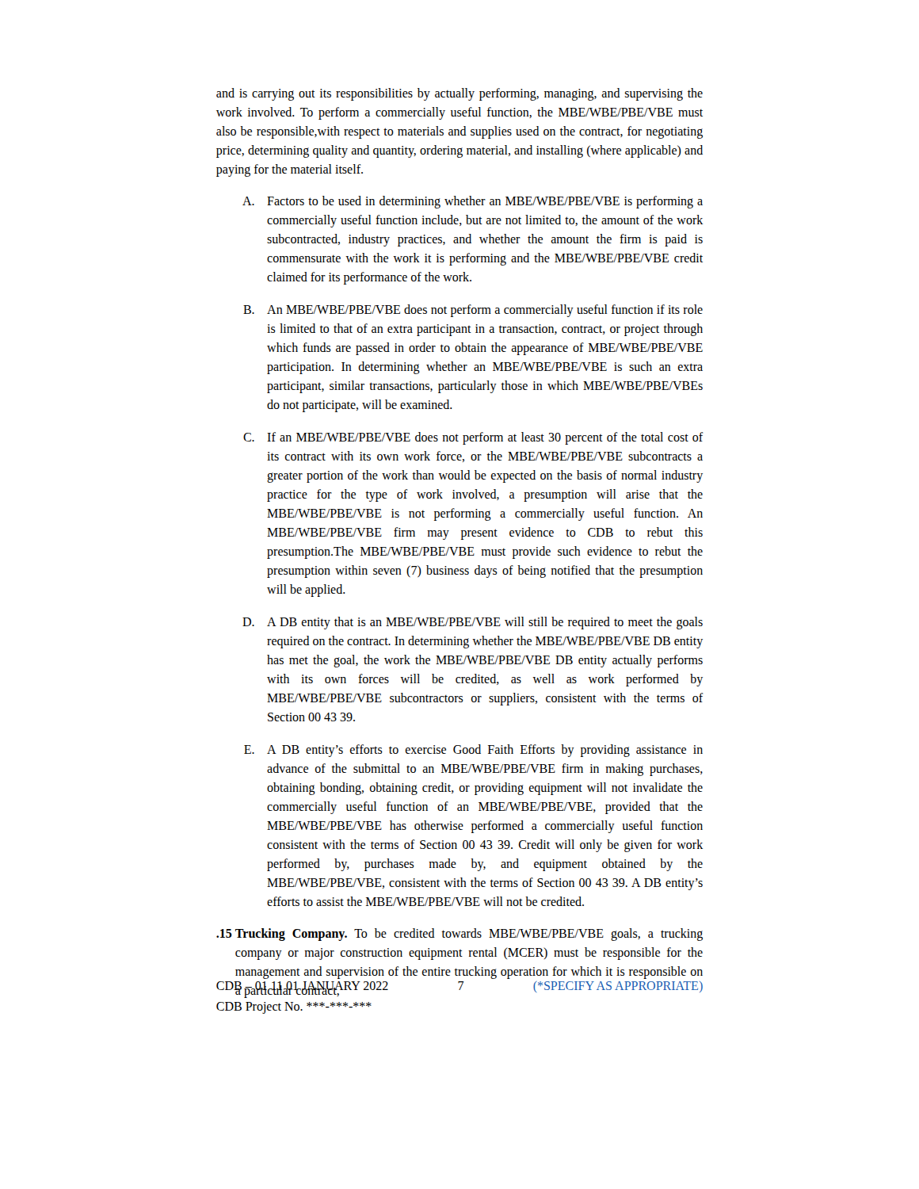and is carrying out its responsibilities by actually performing, managing, and supervising the work involved. To perform a commercially useful function, the MBE/WBE/PBE/VBE must also be responsible,with respect to materials and supplies used on the contract, for negotiating price, determining quality and quantity, ordering material, and installing (where applicable) and paying for the material itself.
Factors to be used in determining whether an MBE/WBE/PBE/VBE is performing a commercially useful function include, but are not limited to, the amount of the work subcontracted, industry practices, and whether the amount the firm is paid is commensurate with the work it is performing and the MBE/WBE/PBE/VBE credit claimed for its performance of the work.
An MBE/WBE/PBE/VBE does not perform a commercially useful function if its role is limited to that of an extra participant in a transaction, contract, or project through which funds are passed in order to obtain the appearance of MBE/WBE/PBE/VBE participation. In determining whether an MBE/WBE/PBE/VBE is such an extra participant, similar transactions, particularly those in which MBE/WBE/PBE/VBEs do not participate, will be examined.
If an MBE/WBE/PBE/VBE does not perform at least 30 percent of the total cost of its contract with its own work force, or the MBE/WBE/PBE/VBE subcontracts a greater portion of the work than would be expected on the basis of normal industry practice for the type of work involved, a presumption will arise that the MBE/WBE/PBE/VBE is not performing a commercially useful function. An MBE/WBE/PBE/VBE firm may present evidence to CDB to rebut this presumption.The MBE/WBE/PBE/VBE must provide such evidence to rebut the presumption within seven (7) business days of being notified that the presumption will be applied.
A DB entity that is an MBE/WBE/PBE/VBE will still be required to meet the goals required on the contract. In determining whether the MBE/WBE/PBE/VBE DB entity has met the goal, the work the MBE/WBE/PBE/VBE DB entity actually performs with its own forces will be credited, as well as work performed by MBE/WBE/PBE/VBE subcontractors or suppliers, consistent with the terms of Section 00 43 39.
A DB entity’s efforts to exercise Good Faith Efforts by providing assistance in advance of the submittal to an MBE/WBE/PBE/VBE firm in making purchases, obtaining bonding, obtaining credit, or providing equipment will not invalidate the commercially useful function of an MBE/WBE/PBE/VBE, provided that the MBE/WBE/PBE/VBE has otherwise performed a commercially useful function consistent with the terms of Section 00 43 39. Credit will only be given for work performed by, purchases made by, and equipment obtained by the MBE/WBE/PBE/VBE, consistent with the terms of Section 00 43 39. A DB entity’s efforts to assist the MBE/WBE/PBE/VBE will not be credited.
.15 Trucking Company. To be credited towards MBE/WBE/PBE/VBE goals, a trucking company or major construction equipment rental (MCER) must be responsible for the management and supervision of the entire trucking operation for which it is responsible on a particular contract,
CDB – 01 11 01 JANUARY 2022 7 (*SPECIFY AS APPROPRIATE)
CDB Project No. ***-***-***